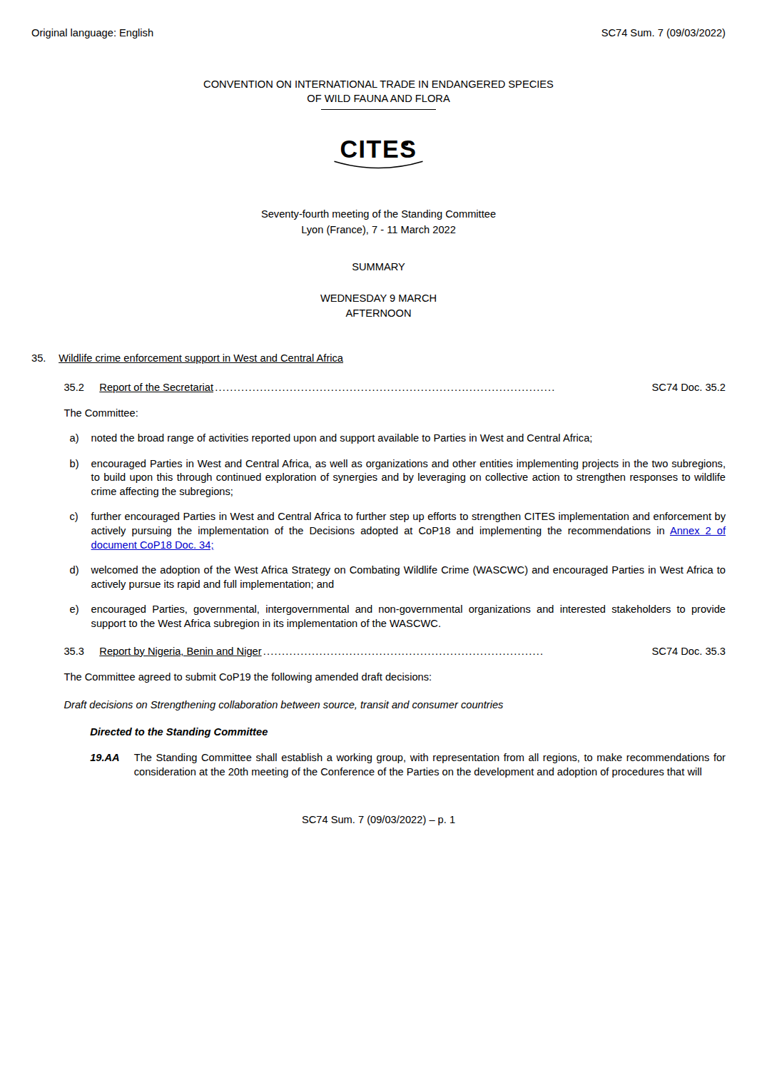Original language: English
SC74 Sum. 7 (09/03/2022)
CONVENTION ON INTERNATIONAL TRADE IN ENDANGERED SPECIES
OF WILD FAUNA AND FLORA
Seventy-fourth meeting of the Standing Committee
Lyon (France), 7 - 11 March 2022
SUMMARY
WEDNESDAY 9 MARCH
AFTERNOON
35. Wildlife crime enforcement support in West and Central Africa
35.2 Report of the Secretariat ........................................................................................... SC74 Doc. 35.2
The Committee:
a) noted the broad range of activities reported upon and support available to Parties in West and Central Africa;
b) encouraged Parties in West and Central Africa, as well as organizations and other entities implementing projects in the two subregions, to build upon this through continued exploration of synergies and by leveraging on collective action to strengthen responses to wildlife crime affecting the subregions;
c) further encouraged Parties in West and Central Africa to further step up efforts to strengthen CITES implementation and enforcement by actively pursuing the implementation of the Decisions adopted at CoP18 and implementing the recommendations in Annex 2 of document CoP18 Doc. 34;
d) welcomed the adoption of the West Africa Strategy on Combating Wildlife Crime (WASCWC) and encouraged Parties in West Africa to actively pursue its rapid and full implementation; and
e) encouraged Parties, governmental, intergovernmental and non-governmental organizations and interested stakeholders to provide support to the West Africa subregion in its implementation of the WASCWC.
35.3 Report by Nigeria, Benin and Niger ........................................................................... SC74 Doc. 35.3
The Committee agreed to submit CoP19 the following amended draft decisions:
Draft decisions on Strengthening collaboration between source, transit and consumer countries
Directed to the Standing Committee
19.AA The Standing Committee shall establish a working group, with representation from all regions, to make recommendations for consideration at the 20th meeting of the Conference of the Parties on the development and adoption of procedures that will
SC74 Sum. 7 (09/03/2022) – p. 1